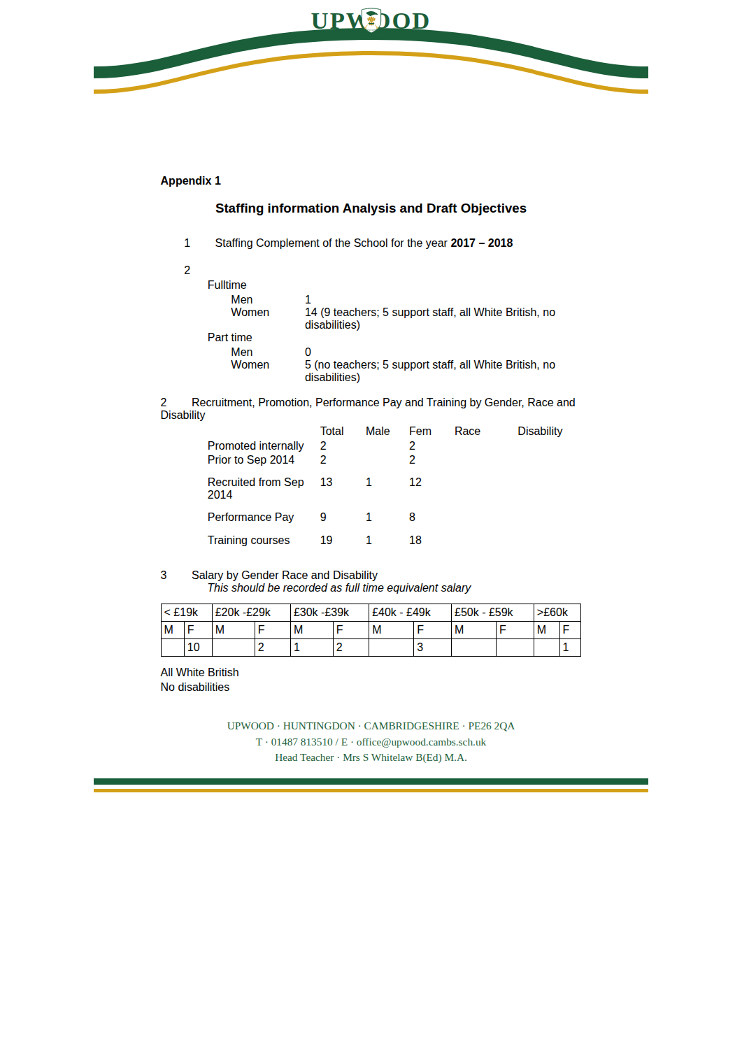UPWOOD
PRIMARY SCHOOL
Appendix 1
Staffing information Analysis and Draft Objectives
1 Staffing Complement of the School for the year 2017 – 2018
2
Fulltime
Men
1
Women
14 (9 teachers; 5 support staff, all White British, no disabilities)
Part time
Men
0
Women
5 (no teachers; 5 support staff, all White British, no disabilities)
2 Recruitment, Promotion, Performance Pay and Training by Gender, Race and Disability
| | Total | Male | Fem | Race | Disability |
| --- | --- | --- | --- | --- | --- |
| Promoted internally | 2 | | 2 | | |
| Prior to Sep 2014 | 2 | | 2 | | |
| Recruited from Sep 2014 | 13 | 1 | 12 | | |
| Performance Pay | 9 | 1 | 8 | | |
| Training courses | 19 | 1 | 18 | | |
3 Salary by Gender Race and Disability
This should be recorded as full time equivalent salary
| < £19k | £20k -£29k | £30k -£39k | £40k - £49k | £50k - £59k | >£60k |
| --- | --- | --- | --- | --- | --- |
| M | F | M | F | M | F | M | F | M | F | M | F |
| | 10 | | 2 | 1 | 2 | | 3 | | | | 1 |
All White British
No disabilities
UPWOOD · HUNTINGDON · CAMBRIDGESHIRE · PE26 2QA
T · 01487 813510 / E · office@upwood.cambs.sch.uk
Head Teacher · Mrs S Whitelaw B(Ed) M.A.